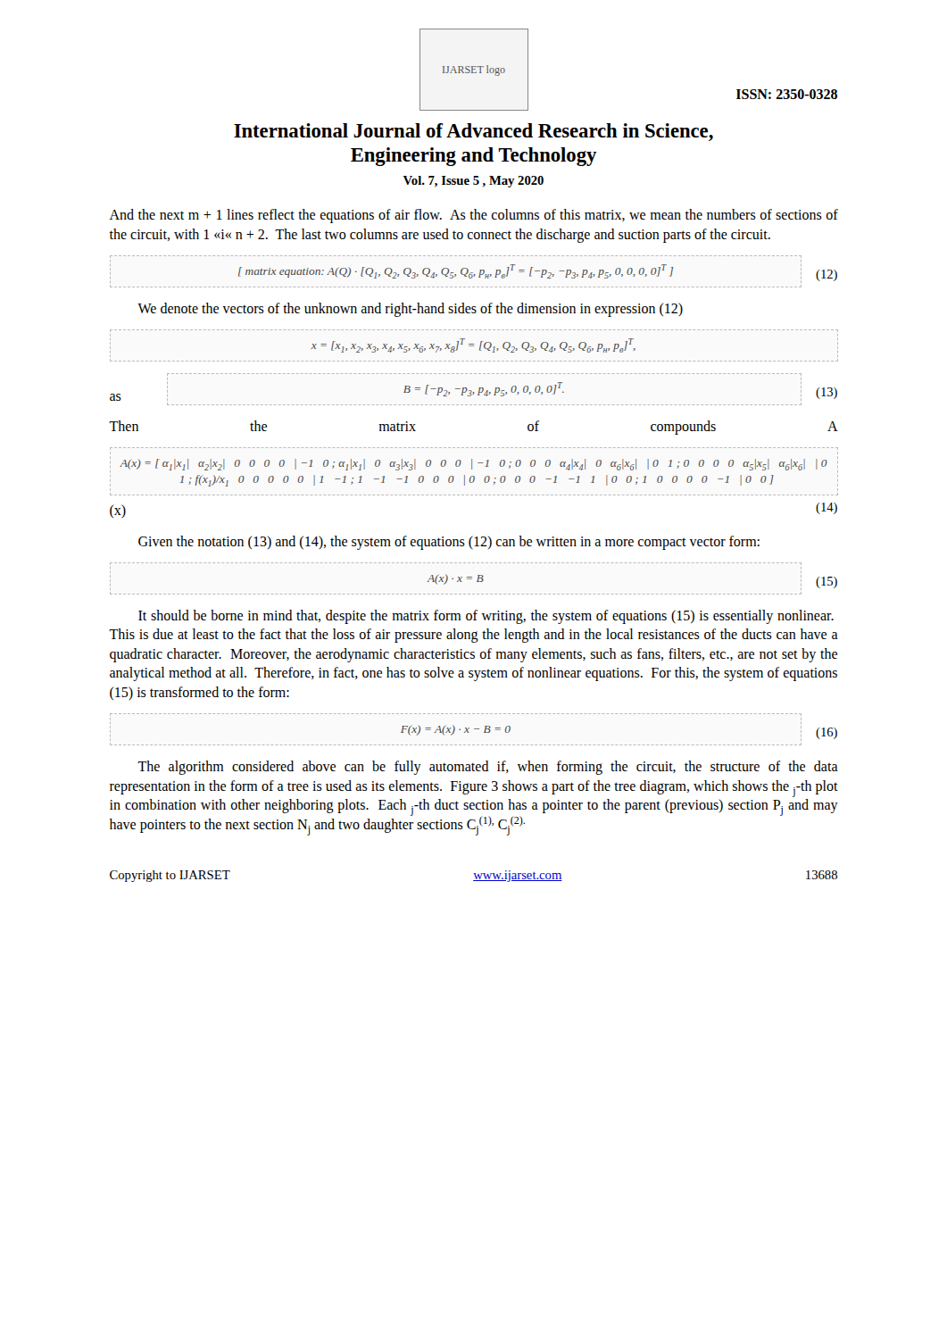IJARSET logo
ISSN: 2350-0328
International Journal of Advanced Research in Science,
Engineering and Technology
Vol. 7, Issue 5 , May 2020
And the next m + 1 lines reflect the equations of air flow. As the columns of this matrix, we mean the numbers of sections of the circuit, with 1 «i« n + 2. The last two columns are used to connect the discharge and suction parts of the circuit.
[ matrix equation: A(Q) · [Q1, Q2, Q3, Q4, Q5, Q6, pн, pв]T = [−p2, −p3, p4, p5, 0, 0, 0, 0]T ]
(12)
We denote the vectors of the unknown and right-hand sides of the dimension in expression (12)
x = [x1, x2, x3, x4, x5, x6, x7, x8]T = [Q1, Q2, Q3, Q4, Q5, Q6, pн, pв]T,
as
B = [−p2, −p3, p4, p5, 0, 0, 0, 0]T.
(13)
Then the matrix of compounds A
A(x) = [ α1|x1| α2|x2| 0 0 0 0 | −1 0 ; α1|x1| 0 α3|x3| 0 0 0 | −1 0 ; 0 0 0 α4|x4| 0 α6|x6| | 0 1 ; 0 0 0 0 α5|x5| α6|x6| | 0 1 ; f(x1)/x1 0 0 0 0 0 | 1 −1 ; 1 −1 −1 0 0 0 | 0 0 ; 0 0 0 −1 −1 1 | 0 0 ; 1 0 0 0 0 −1 | 0 0 ]
(x)
(14)
Given the notation (13) and (14), the system of equations (12) can be written in a more compact vector form:
A(x) · x = B
(15)
It should be borne in mind that, despite the matrix form of writing, the system of equations (15) is essentially nonlinear. This is due at least to the fact that the loss of air pressure along the length and in the local resistances of the ducts can have a quadratic character. Moreover, the aerodynamic characteristics of many elements, such as fans, filters, etc., are not set by the analytical method at all. Therefore, in fact, one has to solve a system of nonlinear equations. For this, the system of equations (15) is transformed to the form:
F(x) = A(x) · x − B = 0
(16)
The algorithm considered above can be fully automated if, when forming the circuit, the structure of the data representation in the form of a tree is used as its elements. Figure 3 shows a part of the tree diagram, which shows the j-th plot in combination with other neighboring plots. Each j-th duct section has a pointer to the parent (previous) section Pj and may have pointers to the next section Nj and two daughter sections Cj(1), Cj(2).
Copyright to IJARSET www.ijarset.com 13688